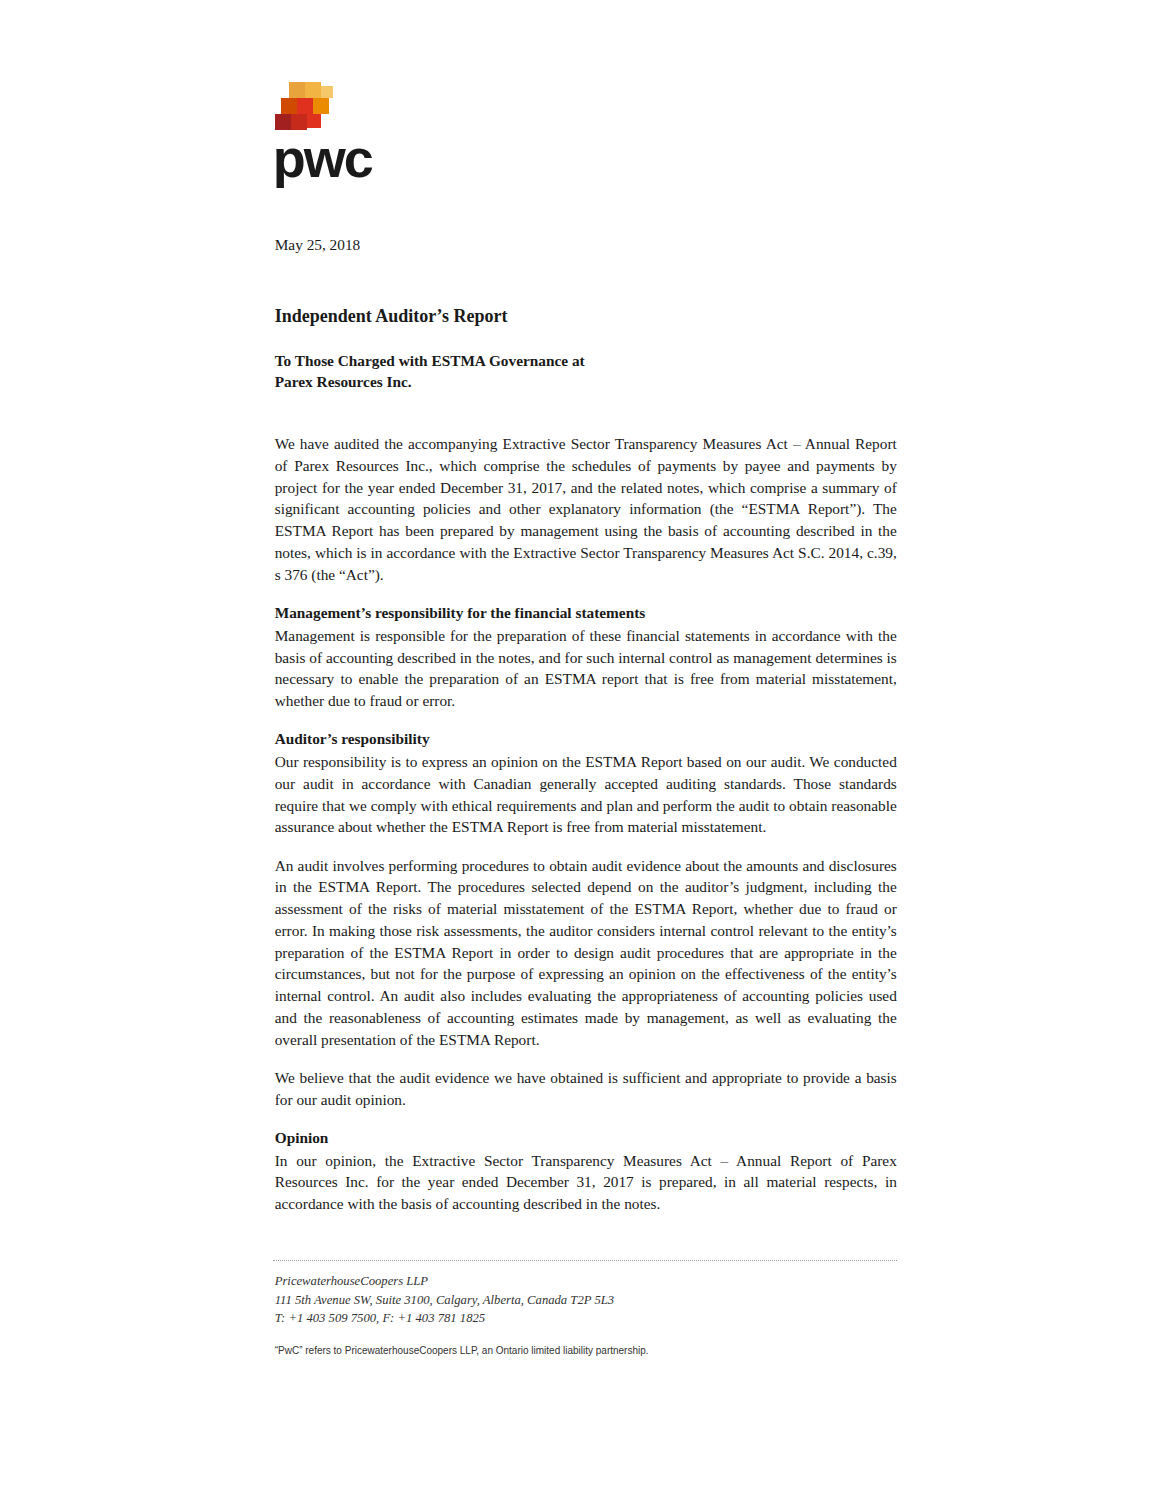pwc
May 25, 2018
Independent Auditor’s Report
To Those Charged with ESTMA Governance at
Parex Resources Inc.
We have audited the accompanying Extractive Sector Transparency Measures Act – Annual Report of Parex Resources Inc., which comprise the schedules of payments by payee and payments by project for the year ended December 31, 2017, and the related notes, which comprise a summary of significant accounting policies and other explanatory information (the “ESTMA Report”). The ESTMA Report has been prepared by management using the basis of accounting described in the notes, which is in accordance with the Extractive Sector Transparency Measures Act S.C. 2014, c.39, s 376 (the “Act”).
Management’s responsibility for the financial statements
Management is responsible for the preparation of these financial statements in accordance with the basis of accounting described in the notes, and for such internal control as management determines is necessary to enable the preparation of an ESTMA report that is free from material misstatement, whether due to fraud or error.
Auditor’s responsibility
Our responsibility is to express an opinion on the ESTMA Report based on our audit. We conducted our audit in accordance with Canadian generally accepted auditing standards. Those standards require that we comply with ethical requirements and plan and perform the audit to obtain reasonable assurance about whether the ESTMA Report is free from material misstatement.
An audit involves performing procedures to obtain audit evidence about the amounts and disclosures in the ESTMA Report. The procedures selected depend on the auditor’s judgment, including the assessment of the risks of material misstatement of the ESTMA Report, whether due to fraud or error. In making those risk assessments, the auditor considers internal control relevant to the entity’s preparation of the ESTMA Report in order to design audit procedures that are appropriate in the circumstances, but not for the purpose of expressing an opinion on the effectiveness of the entity’s internal control. An audit also includes evaluating the appropriateness of accounting policies used and the reasonableness of accounting estimates made by management, as well as evaluating the overall presentation of the ESTMA Report.
We believe that the audit evidence we have obtained is sufficient and appropriate to provide a basis for our audit opinion.
Opinion
In our opinion, the Extractive Sector Transparency Measures Act – Annual Report of Parex Resources Inc. for the year ended December 31, 2017 is prepared, in all material respects, in accordance with the basis of accounting described in the notes.
PricewaterhouseCoopers LLP
111 5th Avenue SW, Suite 3100, Calgary, Alberta, Canada T2P 5L3
T: +1 403 509 7500, F: +1 403 781 1825
“PwC” refers to PricewaterhouseCoopers LLP, an Ontario limited liability partnership.